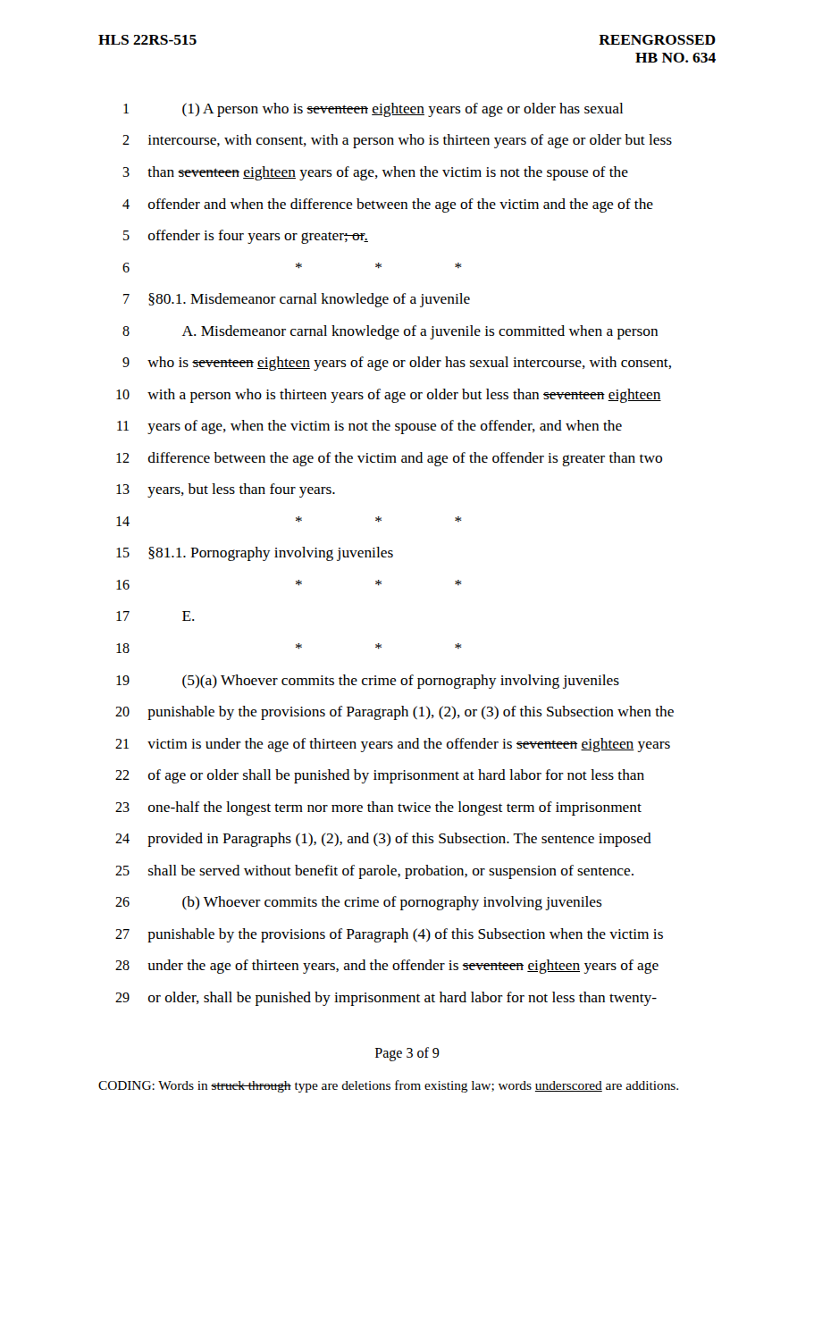HLS 22RS-515
REENGROSSED
HB NO. 634
(1) A person who is seventeen eighteen years of age or older has sexual
intercourse, with consent, with a person who is thirteen years of age or older but less
than seventeen eighteen years of age, when the victim is not the spouse of the
offender and when the difference between the age of the victim and the age of the
offender is four years or greater; or.
* * *
§80.1. Misdemeanor carnal knowledge of a juvenile
A. Misdemeanor carnal knowledge of a juvenile is committed when a person
who is seventeen eighteen years of age or older has sexual intercourse, with consent,
with a person who is thirteen years of age or older but less than seventeen eighteen
years of age, when the victim is not the spouse of the offender, and when the
difference between the age of the victim and age of the offender is greater than two
years, but less than four years.
* * *
§81.1. Pornography involving juveniles
* * *
E.
* * *
(5)(a) Whoever commits the crime of pornography involving juveniles
punishable by the provisions of Paragraph (1), (2), or (3) of this Subsection when the
victim is under the age of thirteen years and the offender is seventeen eighteen years
of age or older shall be punished by imprisonment at hard labor for not less than
one-half the longest term nor more than twice the longest term of imprisonment
provided in Paragraphs (1), (2), and (3) of this Subsection. The sentence imposed
shall be served without benefit of parole, probation, or suspension of sentence.
(b) Whoever commits the crime of pornography involving juveniles
punishable by the provisions of Paragraph (4) of this Subsection when the victim is
under the age of thirteen years, and the offender is seventeen eighteen years of age
or older, shall be punished by imprisonment at hard labor for not less than twenty-
Page 3 of 9
CODING: Words in struck through type are deletions from existing law; words underscored are additions.